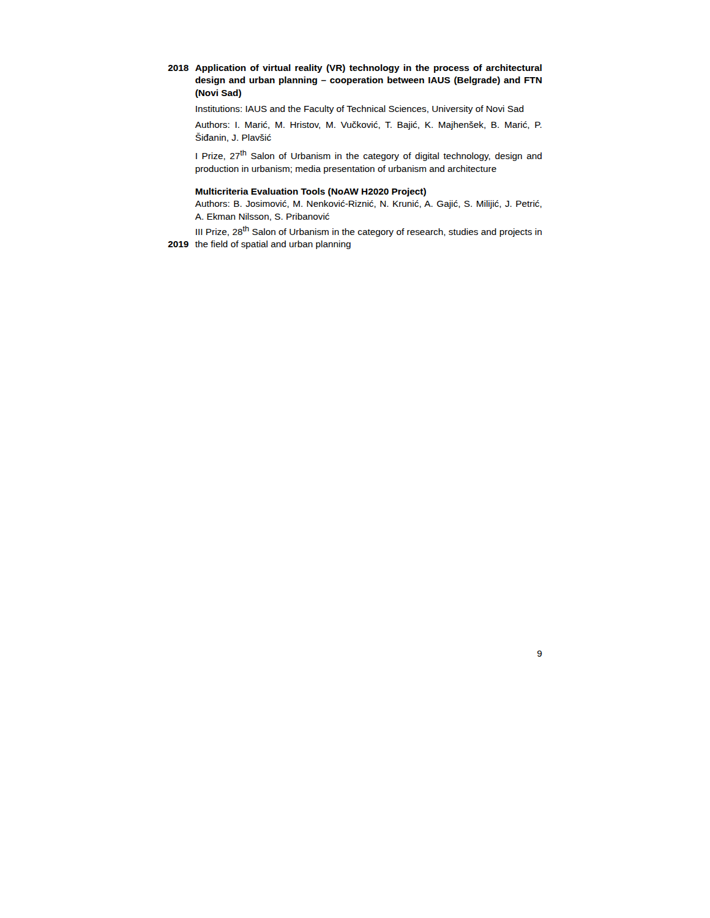2018
Application of virtual reality (VR) technology in the process of architectural design and urban planning – cooperation between IAUS (Belgrade) and FTN (Novi Sad)
Institutions: IAUS and the Faculty of Technical Sciences, University of Novi Sad
Authors: I. Marić, M. Hristov, M. Vučković, T. Bajić, K. Majhenšek, B. Marić, P. Šiđanin, J. Plavšić
I Prize, 27th Salon of Urbanism in the category of digital technology, design and production in urbanism; media presentation of urbanism and architecture
2019
Multicriteria Evaluation Tools (NoAW H2020 Project)
Authors: B. Josimović, M. Nenković-Riznić, N. Krunić, A. Gajić, S. Milijić, J. Petrić, A. Ekman Nilsson, S. Pribanović
III Prize, 28th Salon of Urbanism in the category of research, studies and projects in the field of spatial and urban planning
9